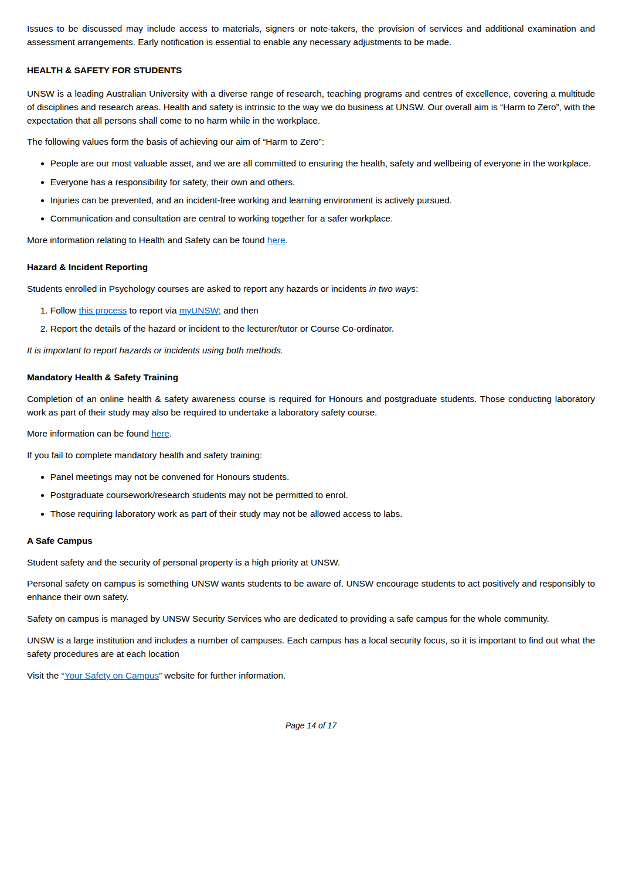Issues to be discussed may include access to materials, signers or note-takers, the provision of services and additional examination and assessment arrangements. Early notification is essential to enable any necessary adjustments to be made.
Health & Safety for Students
UNSW is a leading Australian University with a diverse range of research, teaching programs and centres of excellence, covering a multitude of disciplines and research areas. Health and safety is intrinsic to the way we do business at UNSW. Our overall aim is “Harm to Zero”, with the expectation that all persons shall come to no harm while in the workplace.
The following values form the basis of achieving our aim of “Harm to Zero”:
People are our most valuable asset, and we are all committed to ensuring the health, safety and wellbeing of everyone in the workplace.
Everyone has a responsibility for safety, their own and others.
Injuries can be prevented, and an incident-free working and learning environment is actively pursued.
Communication and consultation are central to working together for a safer workplace.
More information relating to Health and Safety can be found here.
Hazard & Incident Reporting
Students enrolled in Psychology courses are asked to report any hazards or incidents in two ways:
Follow this process to report via myUNSW; and then
Report the details of the hazard or incident to the lecturer/tutor or Course Co-ordinator.
It is important to report hazards or incidents using both methods.
Mandatory Health & Safety Training
Completion of an online health & safety awareness course is required for Honours and postgraduate students. Those conducting laboratory work as part of their study may also be required to undertake a laboratory safety course.
More information can be found here.
If you fail to complete mandatory health and safety training:
Panel meetings may not be convened for Honours students.
Postgraduate coursework/research students may not be permitted to enrol.
Those requiring laboratory work as part of their study may not be allowed access to labs.
A Safe Campus
Student safety and the security of personal property is a high priority at UNSW.
Personal safety on campus is something UNSW wants students to be aware of. UNSW encourage students to act positively and responsibly to enhance their own safety.
Safety on campus is managed by UNSW Security Services who are dedicated to providing a safe campus for the whole community.
UNSW is a large institution and includes a number of campuses. Each campus has a local security focus, so it is important to find out what the safety procedures are at each location
Visit the “Your Safety on Campus” website for further information.
Page 14 of 17